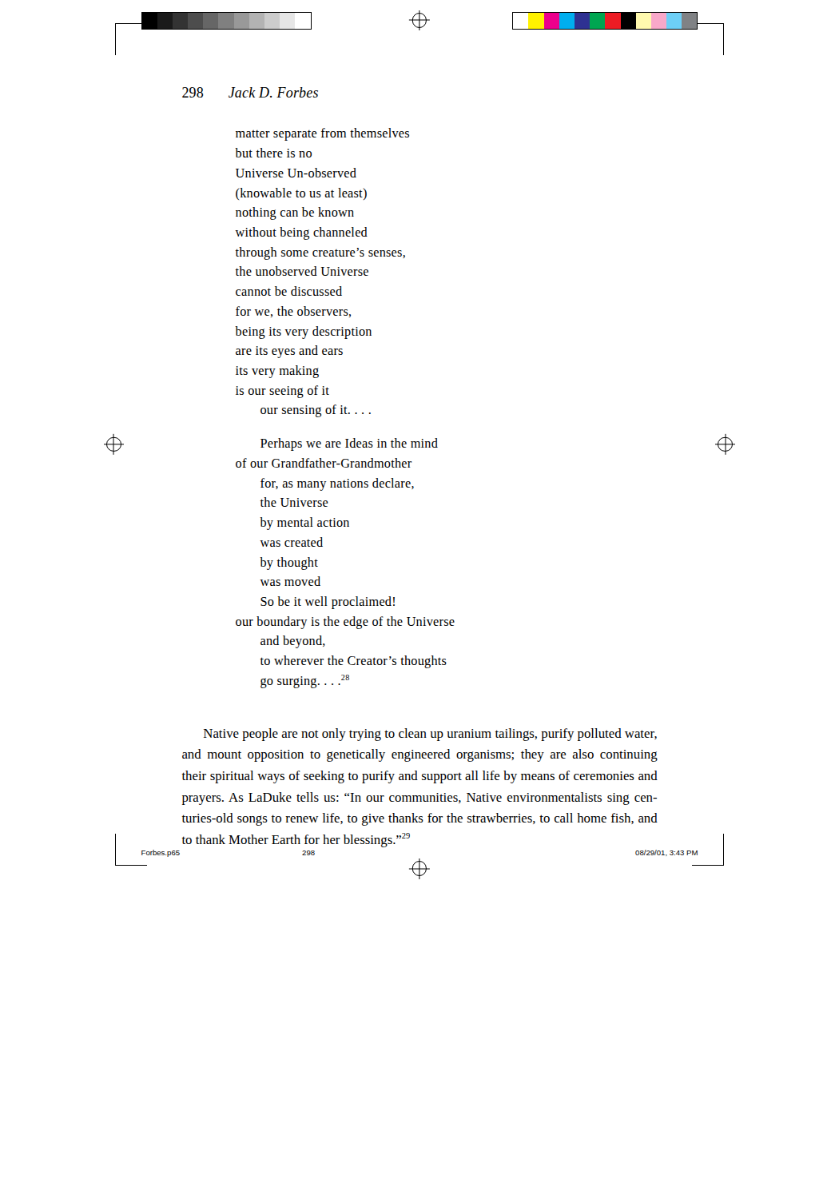298 Jack D. Forbes
matter separate from themselves
but there is no
Universe Un-observed
(knowable to us at least)
nothing can be known
without being channeled
through some creature’s senses,
the unobserved Universe
cannot be discussed
for we, the observers,
being its very description
are its eyes and ears
its very making
is our seeing of it
our sensing of it. . . .
Perhaps we are Ideas in the mind
of our Grandfather-Grandmother
for, as many nations declare,
the Universe
by mental action
was created
by thought
was moved
So be it well proclaimed!
our boundary is the edge of the Universe
and beyond,
to wherever the Creator’s thoughts
go surging. . . .28
Native people are not only trying to clean up uranium tailings, purify polluted water, and mount opposition to genetically engineered organisms; they are also continuing their spiritual ways of seeking to purify and support all life by means of ceremonies and prayers. As LaDuke tells us: “In our communities, Native environmentalists sing centuries-old songs to renew life, to give thanks for the strawberries, to call home fish, and to thank Mother Earth for her blessings.”29
Forbes.p65 298 08/29/01, 3:43 PM